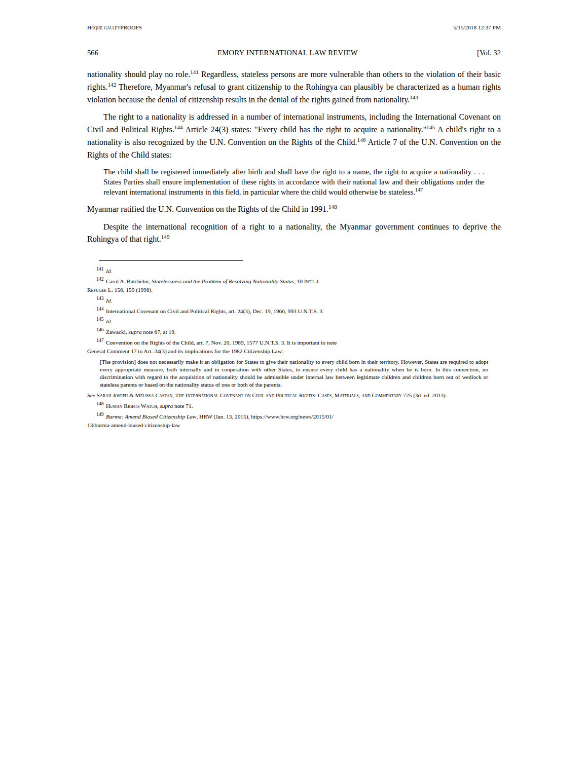Hoque galleyPROOFS 5/15/2018 12:37 PM
566 EMORY INTERNATIONAL LAW REVIEW [Vol. 32
nationality should play no role.141 Regardless, stateless persons are more vulnerable than others to the violation of their basic rights.142 Therefore, Myanmar's refusal to grant citizenship to the Rohingya can plausibly be characterized as a human rights violation because the denial of citizenship results in the denial of the rights gained from nationality.143
The right to a nationality is addressed in a number of international instruments, including the International Covenant on Civil and Political Rights.144 Article 24(3) states: "Every child has the right to acquire a nationality."145 A child's right to a nationality is also recognized by the U.N. Convention on the Rights of the Child.146 Article 7 of the U.N. Convention on the Rights of the Child states:
The child shall be registered immediately after birth and shall have the right to a name, the right to acquire a nationality . . . States Parties shall ensure implementation of these rights in accordance with their national law and their obligations under the relevant international instruments in this field, in particular where the child would otherwise be stateless.147
Myanmar ratified the U.N. Convention on the Rights of the Child in 1991.148
Despite the international recognition of a right to a nationality, the Myanmar government continues to deprive the Rohingya of that right.149
141 Id.
142 Carol A. Batchelor, Statelessness and the Problem of Resolving Nationality Status, 10 Int'l J.
Refugee L. 156, 159 (1998).
143 Id.
144 International Covenant on Civil and Political Rights, art. 24(3), Dec. 19, 1966, 993 U.N.T.S. 3.
145 Id.
146 Zawacki, supra note 67, at 19.
147 Convention on the Rights of the Child, art. 7, Nov. 20, 1989, 1577 U.N.T.S. 3. It is important to note
General Comment 17 to Art. 24(3) and its implications for the 1982 Citizenship Law:
[The provision] does not necessarily make it an obligation for States to give their nationality to every child born in their territory. However, States are required to adopt every appropriate measure, both internally and in cooperation with other States, to ensure every child has a nationality when he is born. In this connection, no discrimination with regard to the acquisition of nationality should be admissible under internal law between legitimate children and children born out of wedlock or stateless parents or based on the nationality status of one or both of the parents.
See Sarah Joseph & Melissa Castan, The International Covenant on Civil and Political Rights: Cases, Materials, and Commentary 725 (3d. ed. 2013).
148 Human Rights Watch, supra note 71.
149 Burma: Amend Biased Citizenship Law, HRW (Jan. 13, 2015), https://www.hrw.org/news/2015/01/
13/burma-amend-biased-citizenship-law